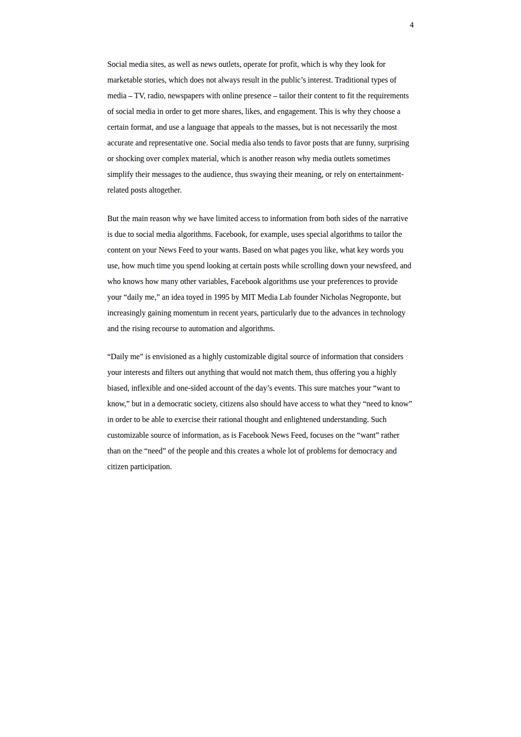4
Social media sites, as well as news outlets, operate for profit, which is why they look for marketable stories, which does not always result in the public’s interest. Traditional types of media – TV, radio, newspapers with online presence – tailor their content to fit the requirements of social media in order to get more shares, likes, and engagement. This is why they choose a certain format, and use a language that appeals to the masses, but is not necessarily the most accurate and representative one. Social media also tends to favor posts that are funny, surprising or shocking over complex material, which is another reason why media outlets sometimes simplify their messages to the audience, thus swaying their meaning, or rely on entertainment-related posts altogether.
But the main reason why we have limited access to information from both sides of the narrative is due to social media algorithms. Facebook, for example, uses special algorithms to tailor the content on your News Feed to your wants. Based on what pages you like, what key words you use, how much time you spend looking at certain posts while scrolling down your newsfeed, and who knows how many other variables, Facebook algorithms use your preferences to provide your “daily me,” an idea toyed in 1995 by MIT Media Lab founder Nicholas Negroponte, but increasingly gaining momentum in recent years, particularly due to the advances in technology and the rising recourse to automation and algorithms.
“Daily me” is envisioned as a highly customizable digital source of information that considers your interests and filters out anything that would not match them, thus offering you a highly biased, inflexible and one-sided account of the day’s events. This sure matches your “want to know,” but in a democratic society, citizens also should have access to what they “need to know” in order to be able to exercise their rational thought and enlightened understanding. Such customizable source of information, as is Facebook News Feed, focuses on the “want” rather than on the “need” of the people and this creates a whole lot of problems for democracy and citizen participation.